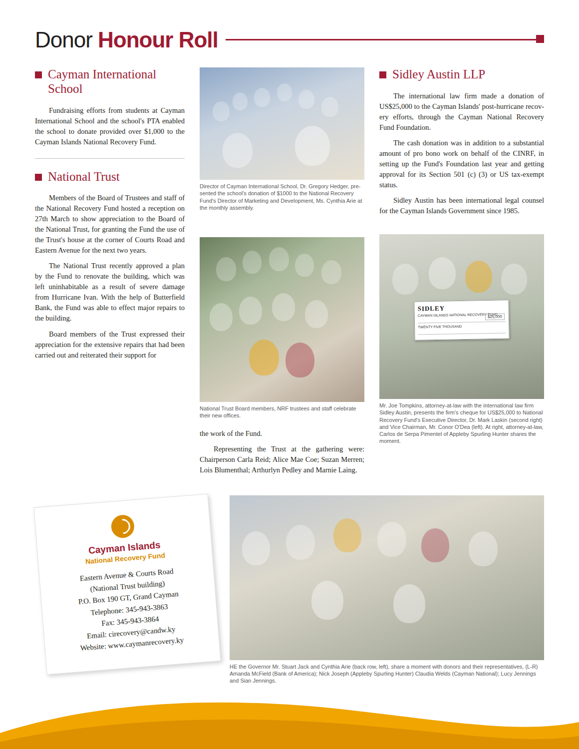Donor Honour Roll
Cayman International School
Fundraising efforts from students at Cayman International School and the school's PTA enabled the school to donate provided over $1,000 to the Cayman Islands National Recovery Fund.
National Trust
Members of the Board of Trustees and staff of the National Recovery Fund hosted a reception on 27th March to show appreciation to the Board of the National Trust, for granting the Fund the use of the Trust's house at the corner of Courts Road and Eastern Avenue for the next two years.
The National Trust recently approved a plan by the Fund to renovate the building, which was left uninhabitable as a result of severe damage from Hurricane Ivan. With the help of Butterfield Bank, the Fund was able to effect major repairs to the building.
Board members of the Trust expressed their appreciation for the extensive repairs that had been carried out and reiterated their support for
Director of Cayman International School, Dr. Gregory Hedger, presented the school's donation of $1000 to the National Recovery Fund's Director of Marketing and Development, Ms. Cynthia Arie at the monthly assembly.
National Trust Board members, NRF trustees and staff celebrate their new offices.
the work of the Fund.
Representing the Trust at the gathering were: Chairperson Carla Reid; Alice Mae Coe; Suzan Merren; Lois Blumenthal; Arthurlyn Pedley and Marnie Laing.
Sidley Austin LLP
The international law firm made a donation of US$25,000 to the Cayman Islands' post-hurricane recovery efforts, through the Cayman National Recovery Fund Foundation.
The cash donation was in addition to a substantial amount of pro bono work on behalf of the CINRF, in setting up the Fund's Foundation last year and getting approval for its Section 501 (c) (3) or US tax-exempt status.
Sidley Austin has been international legal counsel for the Cayman Islands Government since 1985.
SIDLEY
CAYMAN ISLANDS NATIONAL RECOVERY FUND
$25,000
TWENTY FIVE THOUSAND
Mr. Joe Tompkins, attorney-at-law with the international law firm Sidley Austin, presents the firm's cheque for US$25,000 to National Recovery Fund's Executive Director, Dr. Mark Laskin (second right) and Vice Chairman, Mr. Conor O'Dea (left). At right, attorney-at-law, Carlos de Serpa Pimentel of Appleby Spurling Hunter shares the moment.
Cayman Islands
National Recovery Fund
Eastern Avenue & Courts Road
(National Trust building)
P.O. Box 190 GT, Grand Cayman
Telephone: 345-943-3863
Fax: 345-943-3864
Email: cirecovery@candw.ky
Website: www.caymanrecovery.ky
HE the Governor Mr. Stuart Jack and Cynthia Arie (back row, left), share a moment with donors and their representatives, (L-R) Amanda McField (Bank of America); Nick Joseph (Appleby Spurling Hunter) Claudia Welds (Cayman National); Lucy Jennings and Sian Jennings.